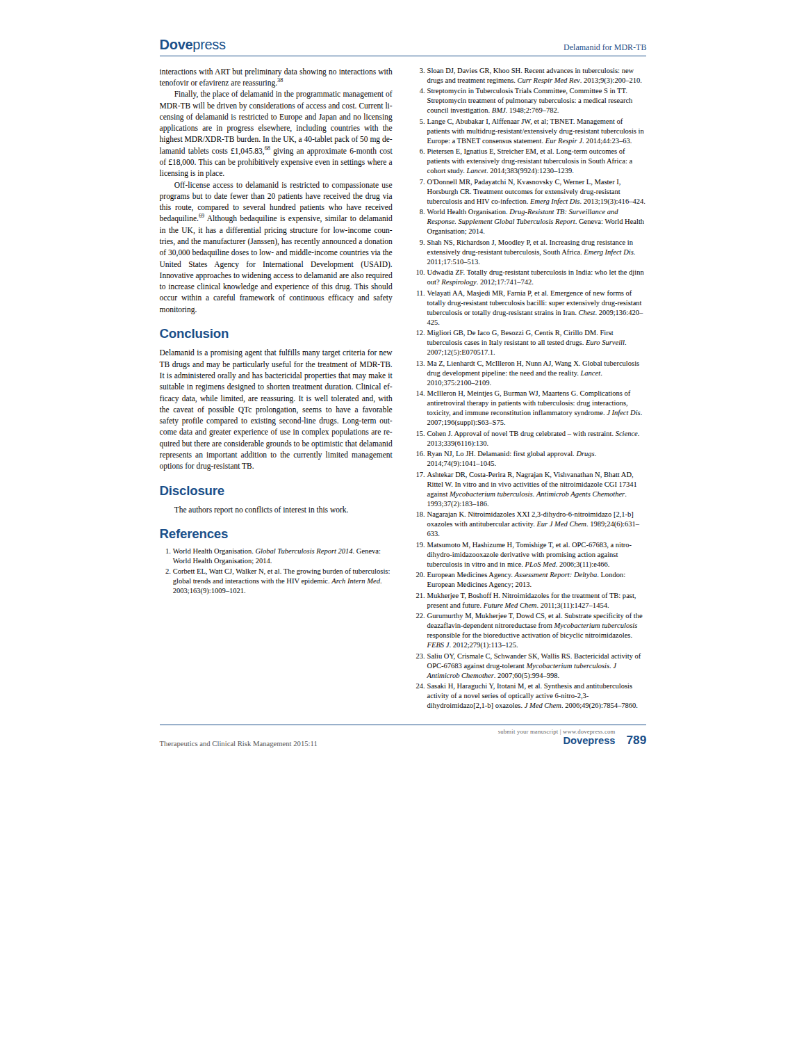Dovepress
Delamanid for MDR-TB
interactions with ART but preliminary data showing no interactions with tenofovir or efavirenz are reassuring.38
Finally, the place of delamanid in the programmatic management of MDR-TB will be driven by considerations of access and cost. Current licensing of delamanid is restricted to Europe and Japan and no licensing applications are in progress elsewhere, including countries with the highest MDR/XDR-TB burden. In the UK, a 40-tablet pack of 50 mg delamanid tablets costs £1,045.83,68 giving an approximate 6-month cost of £18,000. This can be prohibitively expensive even in settings where a licensing is in place.
Off-license access to delamanid is restricted to compassionate use programs but to date fewer than 20 patients have received the drug via this route, compared to several hundred patients who have received bedaquiline.69 Although bedaquiline is expensive, similar to delamanid in the UK, it has a differential pricing structure for low-income countries, and the manufacturer (Janssen), has recently announced a donation of 30,000 bedaquiline doses to low- and middle-income countries via the United States Agency for International Development (USAID). Innovative approaches to widening access to delamanid are also required to increase clinical knowledge and experience of this drug. This should occur within a careful framework of continuous efficacy and safety monitoring.
Conclusion
Delamanid is a promising agent that fulfills many target criteria for new TB drugs and may be particularly useful for the treatment of MDR-TB. It is administered orally and has bactericidal properties that may make it suitable in regimens designed to shorten treatment duration. Clinical efficacy data, while limited, are reassuring. It is well tolerated and, with the caveat of possible QTc prolongation, seems to have a favorable safety profile compared to existing second-line drugs. Long-term outcome data and greater experience of use in complex populations are required but there are considerable grounds to be optimistic that delamanid represents an important addition to the currently limited management options for drug-resistant TB.
Disclosure
The authors report no conflicts of interest in this work.
References
World Health Organisation. Global Tuberculosis Report 2014. Geneva: World Health Organisation; 2014.
Corbett EL, Watt CJ, Walker N, et al. The growing burden of tuberculosis: global trends and interactions with the HIV epidemic. Arch Intern Med. 2003;163(9):1009–1021.
Sloan DJ, Davies GR, Khoo SH. Recent advances in tuberculosis: new drugs and treatment regimens. Curr Respir Med Rev. 2013;9(3):200–210.
Streptomycin in Tuberculosis Trials Committee, Committee S in TT. Streptomycin treatment of pulmonary tuberculosis: a medical research council investigation. BMJ. 1948;2:769–782.
Lange C, Abubakar I, Alffenaar JW, et al; TBNET. Management of patients with multidrug-resistant/extensively drug-resistant tuberculosis in Europe: a TBNET consensus statement. Eur Respir J. 2014;44:23–63.
Pietersen E, Ignatius E, Streicher EM, et al. Long-term outcomes of patients with extensively drug-resistant tuberculosis in South Africa: a cohort study. Lancet. 2014;383(9924):1230–1239.
O'Donnell MR, Padayatchi N, Kvasnovsky C, Werner L, Master I, Horsburgh CR. Treatment outcomes for extensively drug-resistant tuberculosis and HIV co-infection. Emerg Infect Dis. 2013;19(3):416–424.
World Health Organisation. Drug-Resistant TB: Surveillance and Response. Supplement Global Tuberculosis Report. Geneva: World Health Organisation; 2014.
Shah NS, Richardson J, Moodley P, et al. Increasing drug resistance in extensively drug-resistant tuberculosis, South Africa. Emerg Infect Dis. 2011;17:510–513.
Udwadia ZF. Totally drug-resistant tuberculosis in India: who let the djinn out? Respirology. 2012;17:741–742.
Velayati AA, Masjedi MR, Farnia P, et al. Emergence of new forms of totally drug-resistant tuberculosis bacilli: super extensively drug-resistant tuberculosis or totally drug-resistant strains in Iran. Chest. 2009;136:420–425.
Migliori GB, De Iaco G, Besozzi G, Centis R, Cirillo DM. First tuberculosis cases in Italy resistant to all tested drugs. Euro Surveill. 2007;12(5):E070517.1.
Ma Z, Lienhardt C, McIlleron H, Nunn AJ, Wang X. Global tuberculosis drug development pipeline: the need and the reality. Lancet. 2010;375:2100–2109.
McIlleron H, Meintjes G, Burman WJ, Maartens G. Complications of antiretroviral therapy in patients with tuberculosis: drug interactions, toxicity, and immune reconstitution inflammatory syndrome. J Infect Dis. 2007;196(suppl):S63–S75.
Cohen J. Approval of novel TB drug celebrated – with restraint. Science. 2013;339(6116):130.
Ryan NJ, Lo JH. Delamanid: first global approval. Drugs. 2014;74(9):1041–1045.
Ashtekar DR, Costa-Perira R, Nagrajan K, Vishvanathan N, Bhatt AD, Rittel W. In vitro and in vivo activities of the nitroimidazole CGI 17341 against Mycobacterium tuberculosis. Antimicrob Agents Chemother. 1993;37(2):183–186.
Nagarajan K. Nitroimidazoles XXI 2,3-dihydro-6-nitroimidazo [2,1-b] oxazoles with antitubercular activity. Eur J Med Chem. 1989;24(6):631–633.
Matsumoto M, Hashizume H, Tomishige T, et al. OPC-67683, a nitro-dihydro-imidazooxazole derivative with promising action against tuberculosis in vitro and in mice. PLoS Med. 2006;3(11):e466.
European Medicines Agency. Assessment Report: Deltyba. London: European Medicines Agency; 2013.
Mukherjee T, Boshoff H. Nitroimidazoles for the treatment of TB: past, present and future. Future Med Chem. 2011;3(11):1427–1454.
Gurumurthy M, Mukherjee T, Dowd CS, et al. Substrate specificity of the deazaflavin-dependent nitroreductase from Mycobacterium tuberculosis responsible for the bioreductive activation of bicyclic nitroimidazoles. FEBS J. 2012;279(1):113–125.
Saliu OY, Crismale C, Schwander SK, Wallis RS. Bactericidal activity of OPC-67683 against drug-tolerant Mycobacterium tuberculosis. J Antimicrob Chemother. 2007;60(5):994–998.
Sasaki H, Haraguchi Y, Itotani M, et al. Synthesis and antituberculosis activity of a novel series of optically active 6-nitro-2,3-dihydroimidazo[2,1-b] oxazoles. J Med Chem. 2006;49(26):7854–7860.
Therapeutics and Clinical Risk Management 2015:11
submit your manuscript | www.dovepress.com
Dovepress
789